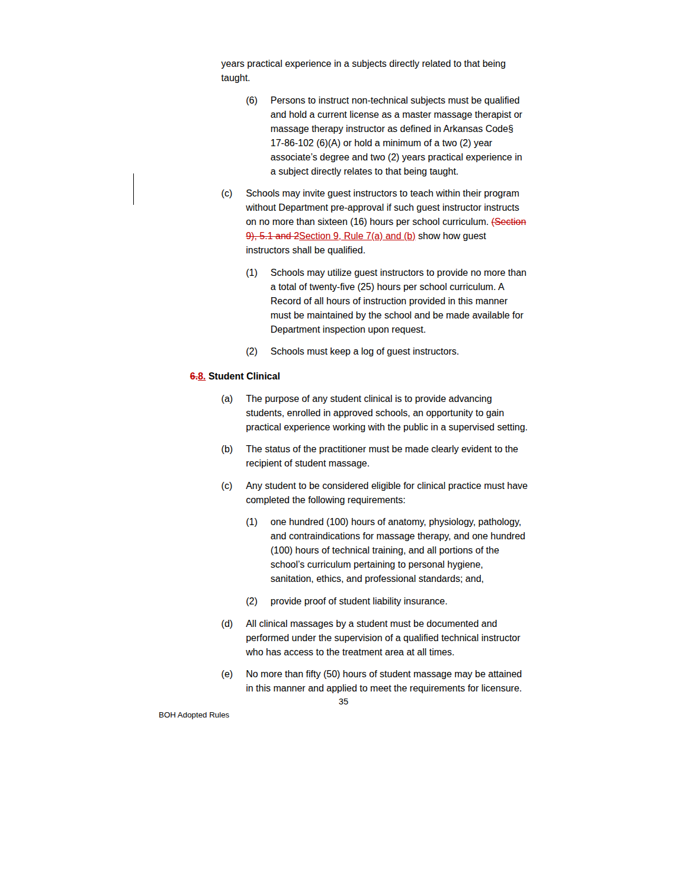years practical experience in a subjects directly related to that being taught.
(6) Persons to instruct non-technical subjects must be qualified and hold a current license as a master massage therapist or massage therapy instructor as defined in Arkansas Code§ 17-86-102 (6)(A) or hold a minimum of a two (2) year associate’s degree and two (2) years practical experience in a subject directly relates to that being taught.
(c) Schools may invite guest instructors to teach within their program without Department pre-approval if such guest instructor instructs on no more than sixteen (16) hours per school curriculum. (Section 9), 5.1 and 2 Section 9, Rule 7(a) and (b) show how guest instructors shall be qualified.
(1) Schools may utilize guest instructors to provide no more than a total of twenty-five (25) hours per school curriculum. A Record of all hours of instruction provided in this manner must be maintained by the school and be made available for Department inspection upon request.
(2) Schools must keep a log of guest instructors.
6. 8. Student Clinical
(a) The purpose of any student clinical is to provide advancing students, enrolled in approved schools, an opportunity to gain practical experience working with the public in a supervised setting.
(b) The status of the practitioner must be made clearly evident to the recipient of student massage.
(c) Any student to be considered eligible for clinical practice must have completed the following requirements:
(1) one hundred (100) hours of anatomy, physiology, pathology, and contraindications for massage therapy, and one hundred (100) hours of technical training, and all portions of the school’s curriculum pertaining to personal hygiene, sanitation, ethics, and professional standards; and,
(2) provide proof of student liability insurance.
(d) All clinical massages by a student must be documented and performed under the supervision of a qualified technical instructor who has access to the treatment area at all times.
(e) No more than fifty (50) hours of student massage may be attained in this manner and applied to meet the requirements for licensure.
35
BOH Adopted Rules